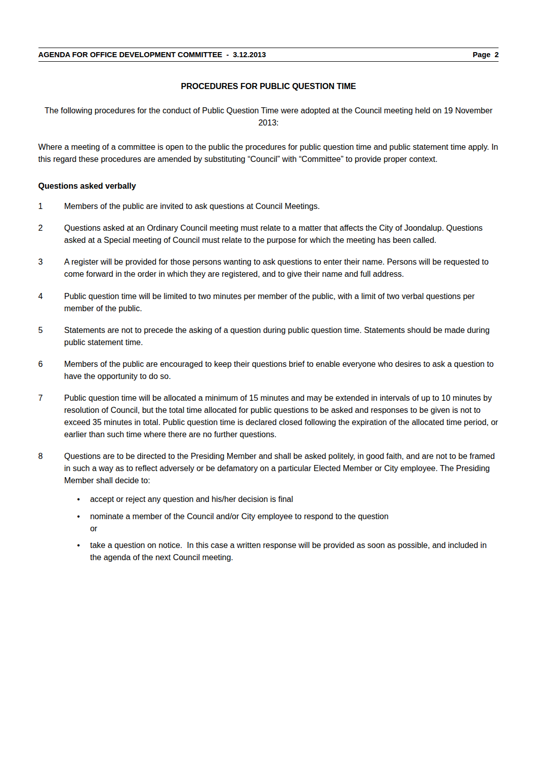AGENDA FOR OFFICE DEVELOPMENT COMMITTEE - 3.12.2013 Page 2
PROCEDURES FOR PUBLIC QUESTION TIME
The following procedures for the conduct of Public Question Time were adopted at the Council meeting held on 19 November 2013:
Where a meeting of a committee is open to the public the procedures for public question time and public statement time apply. In this regard these procedures are amended by substituting “Council” with “Committee” to provide proper context.
Questions asked verbally
Members of the public are invited to ask questions at Council Meetings.
Questions asked at an Ordinary Council meeting must relate to a matter that affects the City of Joondalup. Questions asked at a Special meeting of Council must relate to the purpose for which the meeting has been called.
A register will be provided for those persons wanting to ask questions to enter their name. Persons will be requested to come forward in the order in which they are registered, and to give their name and full address.
Public question time will be limited to two minutes per member of the public, with a limit of two verbal questions per member of the public.
Statements are not to precede the asking of a question during public question time. Statements should be made during public statement time.
Members of the public are encouraged to keep their questions brief to enable everyone who desires to ask a question to have the opportunity to do so.
Public question time will be allocated a minimum of 15 minutes and may be extended in intervals of up to 10 minutes by resolution of Council, but the total time allocated for public questions to be asked and responses to be given is not to exceed 35 minutes in total. Public question time is declared closed following the expiration of the allocated time period, or earlier than such time where there are no further questions.
Questions are to be directed to the Presiding Member and shall be asked politely, in good faith, and are not to be framed in such a way as to reflect adversely or be defamatory on a particular Elected Member or City employee. The Presiding Member shall decide to:
accept or reject any question and his/her decision is final
nominate a member of the Council and/or City employee to respond to the question
or
take a question on notice. In this case a written response will be provided as soon as possible, and included in the agenda of the next Council meeting.